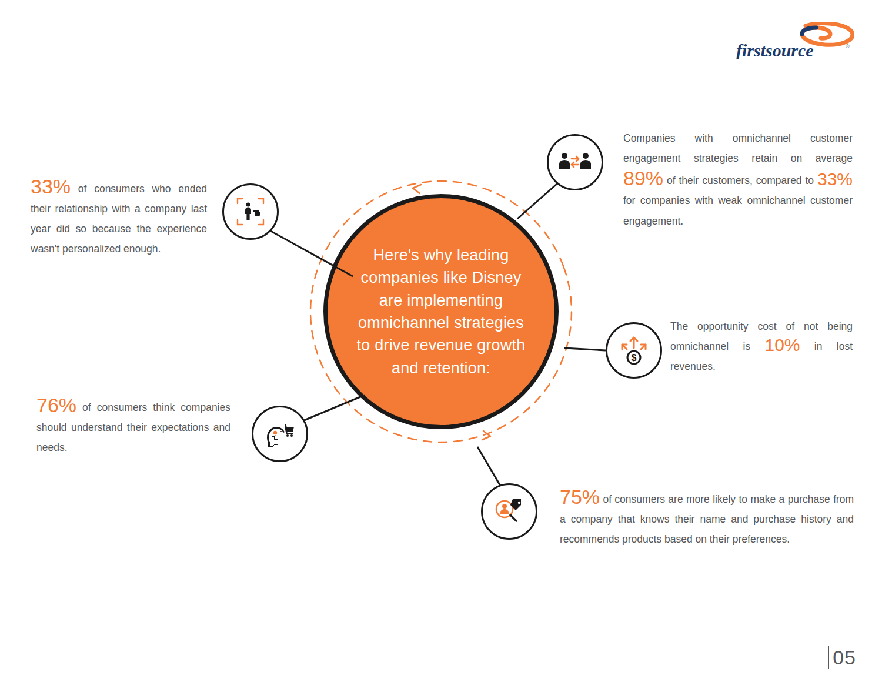firstsource ®
Here's why leading companies like Disney are implementing omnichannel strategies to drive revenue growth and retention:
$
33% of consumers who ended their relationship with a company last year did so because the experience wasn't personalized enough.
76% of consumers think companies should understand their expectations and needs.
Companies with omnichannel customer engagement strategies retain on average 89% of their customers, compared to 33% for companies with weak omnichannel customer engagement.
The opportunity cost of not being omnichannel is 10% in lost revenues.
75% of consumers are more likely to make a purchase from a company that knows their name and purchase history and recommends products based on their preferences.
05